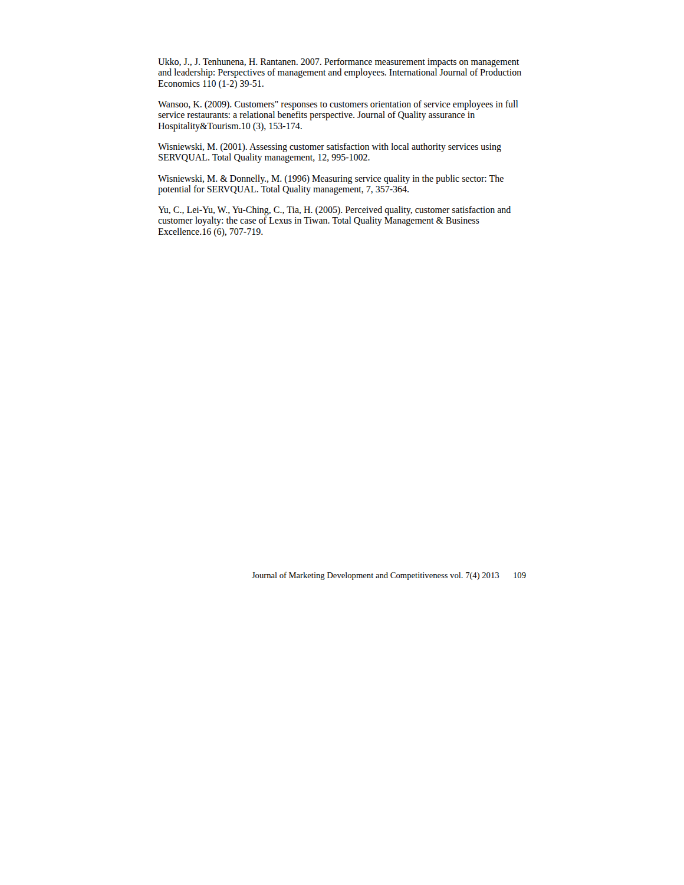Ukko, J., J. Tenhunena, H. Rantanen. 2007. Performance measurement impacts on management and leadership: Perspectives of management and employees. International Journal of Production Economics 110 (1-2) 39-51.
Wansoo, K. (2009). Customers" responses to customers orientation of service employees in full service restaurants: a relational benefits perspective. Journal of Quality assurance in Hospitality&Tourism.10 (3), 153-174.
Wisniewski, M. (2001). Assessing customer satisfaction with local authority services using SERVQUAL. Total Quality management, 12, 995-1002.
Wisniewski, M. & Donnelly., M. (1996) Measuring service quality in the public sector: The potential for SERVQUAL. Total Quality management, 7, 357-364.
Yu, C., Lei-Yu, W., Yu-Ching, C., Tia, H. (2005). Perceived quality, customer satisfaction and customer loyalty: the case of Lexus in Tiwan. Total Quality Management & Business Excellence.16 (6), 707-719.
Journal of Marketing Development and Competitiveness vol. 7(4) 2013109